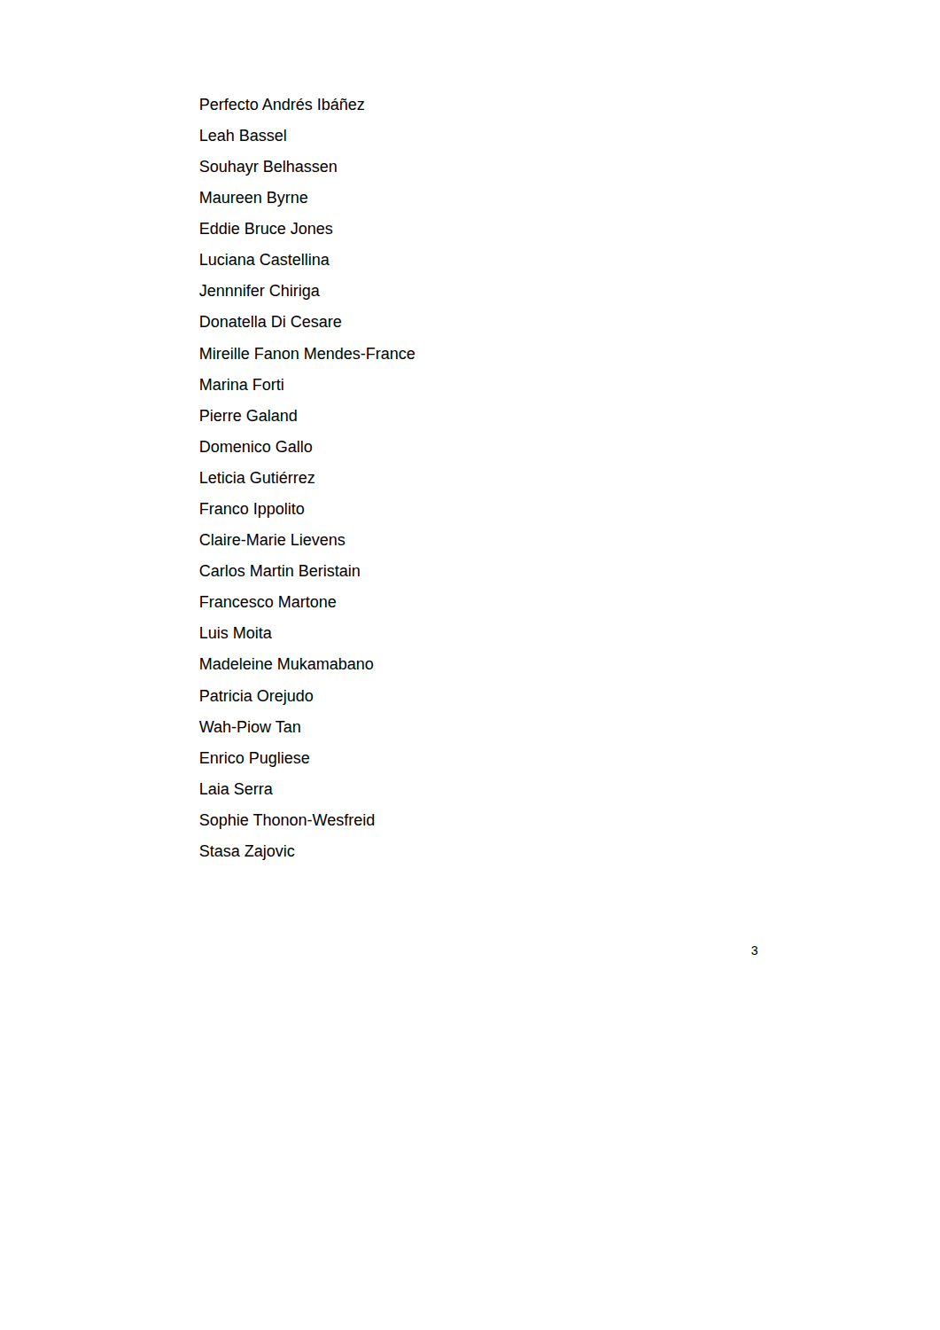Perfecto Andrés Ibáñez
Leah Bassel
Souhayr Belhassen
Maureen Byrne
Eddie Bruce Jones
Luciana Castellina
Jennnifer Chiriga
Donatella Di Cesare
Mireille Fanon Mendes-France
Marina Forti
Pierre Galand
Domenico Gallo
Leticia Gutiérrez
Franco Ippolito
Claire-Marie Lievens
Carlos Martin Beristain
Francesco Martone
Luis Moita
Madeleine Mukamabano
Patricia Orejudo
Wah-Piow Tan
Enrico Pugliese
Laia Serra
Sophie Thonon-Wesfreid
Stasa Zajovic
3